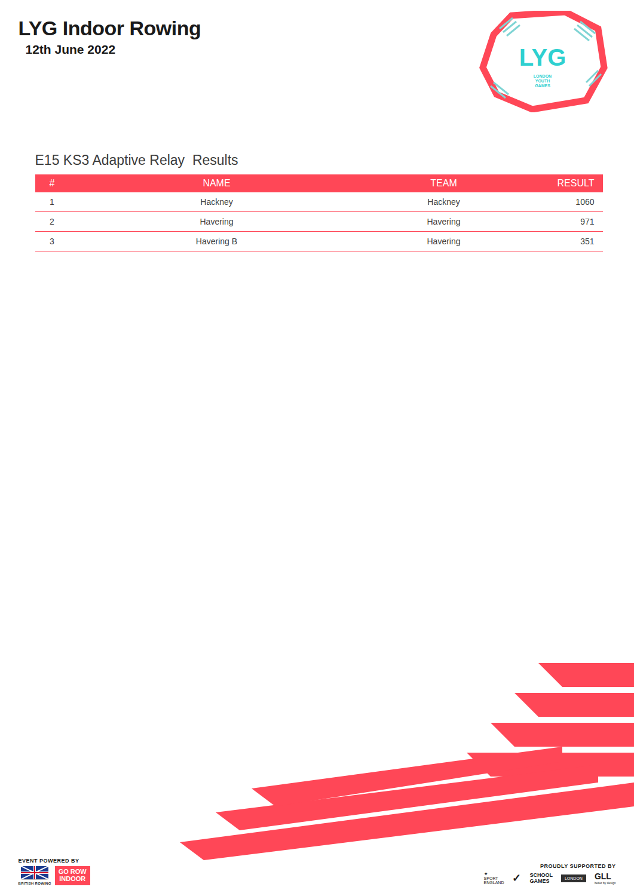LYG Indoor Rowing
12th June 2022
LYG LONDON YOUTH GAMES
E15 KS3 Adaptive Relay Results
| # | NAME | TEAM | RESULT |
| --- | --- | --- | --- |
| 1 | Hackney | Hackney | 1060 |
| 2 | Havering | Havering | 971 |
| 3 | Havering B | Havering | 351 |
EVENT POWERED BY
BRITISH ROWING
GO ROW
INDOOR
PROUDLY SUPPORTED BY
★
SPORT
ENGLAND ✓ SCHOOL
GAMES LONDON GLLbetter by design